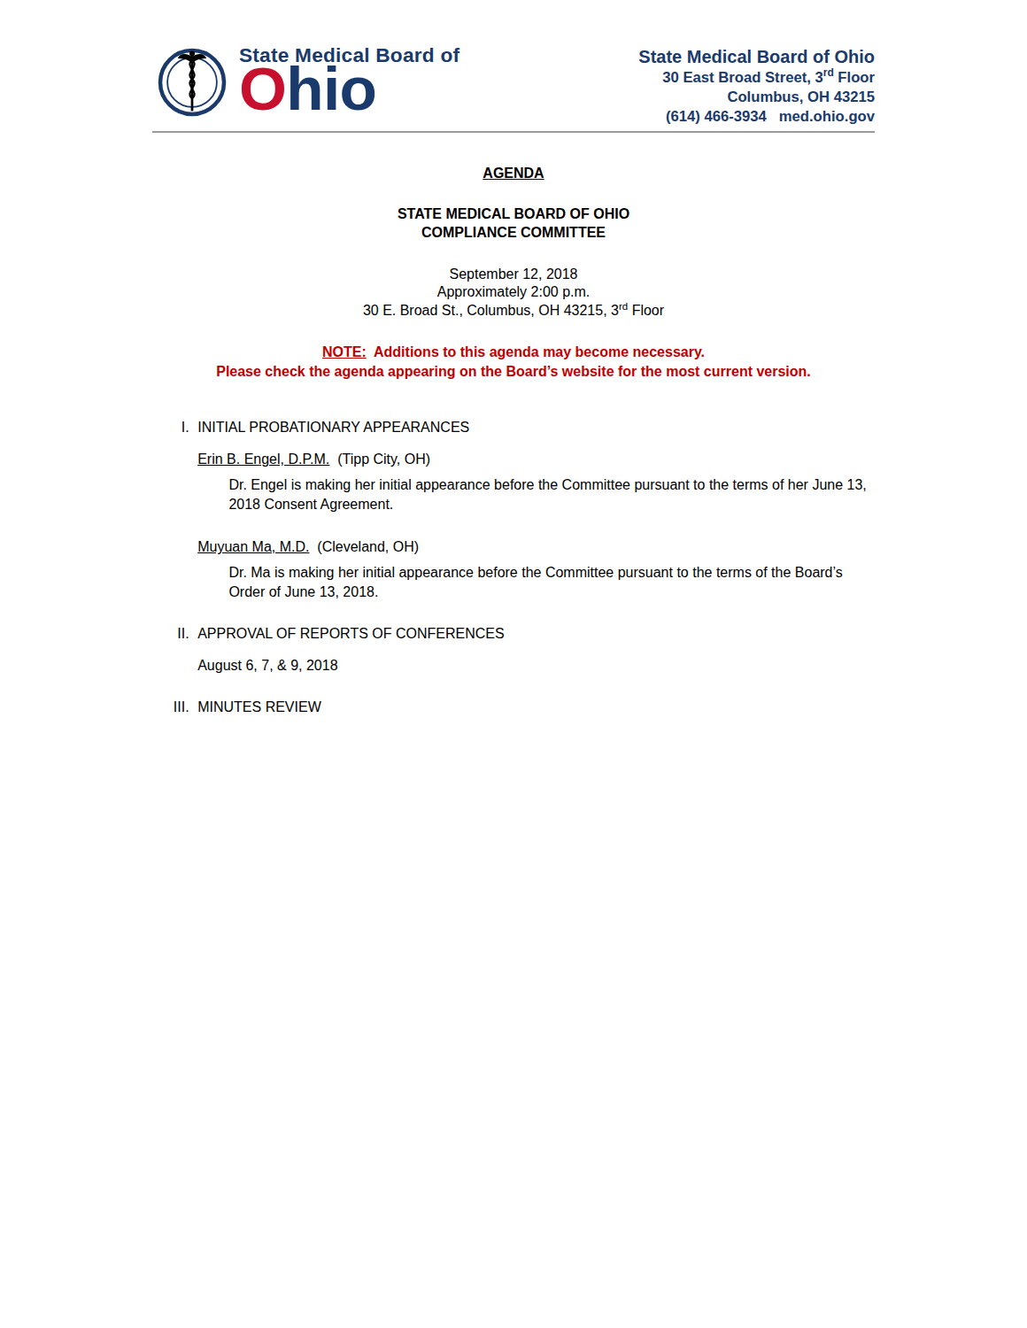State Medical Board of
Ohio
State Medical Board of Ohio
30 East Broad Street, 3rd Floor
Columbus, OH 43215
(614) 466-3934 med.ohio.gov
AGENDA
STATE MEDICAL BOARD OF OHIO
COMPLIANCE COMMITTEE
September 12, 2018
Approximately 2:00 p.m.
30 E. Broad St., Columbus, OH 43215, 3rd Floor
NOTE: Additions to this agenda may become necessary.
Please check the agenda appearing on the Board’s website for the most current version.
I. Initial Probationary Appearances
Erin B. Engel, D.P.M. (Tipp City, OH)
Dr. Engel is making her initial appearance before the Committee pursuant to the terms of her June 13, 2018 Consent Agreement.
Muyuan Ma, M.D. (Cleveland, OH)
Dr. Ma is making her initial appearance before the Committee pursuant to the terms of the Board’s Order of June 13, 2018.
II. Approval of Reports of Conferences
August 6, 7, & 9, 2018
III. Minutes Review